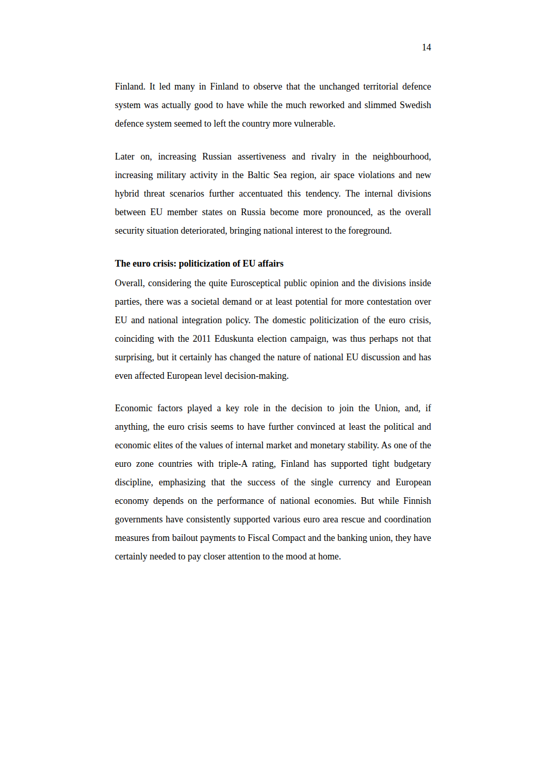14
Finland. It led many in Finland to observe that the unchanged territorial defence system was actually good to have while the much reworked and slimmed Swedish defence system seemed to left the country more vulnerable.
Later on, increasing Russian assertiveness and rivalry in the neighbourhood, increasing military activity in the Baltic Sea region, air space violations and new hybrid threat scenarios further accentuated this tendency. The internal divisions between EU member states on Russia become more pronounced, as the overall security situation deteriorated, bringing national interest to the foreground.
The euro crisis: politicization of EU affairs
Overall, considering the quite Eurosceptical public opinion and the divisions inside parties, there was a societal demand or at least potential for more contestation over EU and national integration policy. The domestic politicization of the euro crisis, coinciding with the 2011 Eduskunta election campaign, was thus perhaps not that surprising, but it certainly has changed the nature of national EU discussion and has even affected European level decision-making.
Economic factors played a key role in the decision to join the Union, and, if anything, the euro crisis seems to have further convinced at least the political and economic elites of the values of internal market and monetary stability. As one of the euro zone countries with triple-A rating, Finland has supported tight budgetary discipline, emphasizing that the success of the single currency and European economy depends on the performance of national economies. But while Finnish governments have consistently supported various euro area rescue and coordination measures from bailout payments to Fiscal Compact and the banking union, they have certainly needed to pay closer attention to the mood at home.